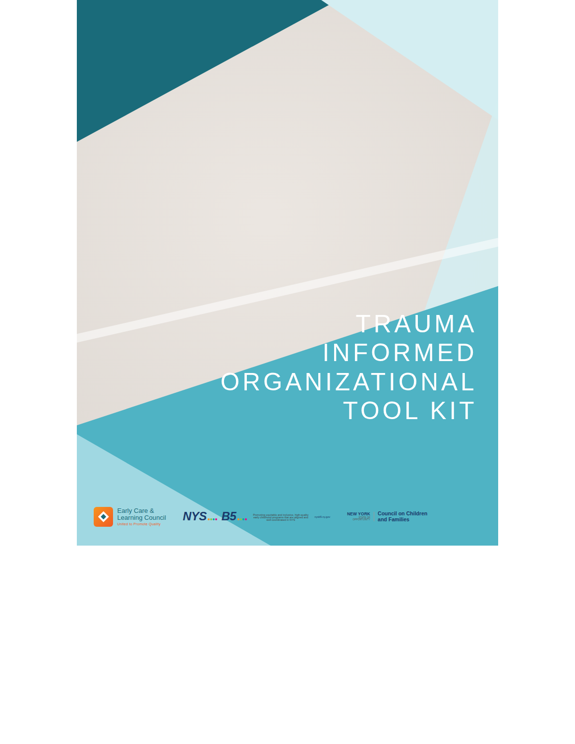Trauma Informed Organizational Tool Kit
Early Care & Learning Council United to Promote Quality
NYS B5 Promoting equitable and inclusive, high-quality early childhood programs that are aligned and well-coordinated in NYS nysb5.ny.gov
NEW YORK STATE OF
OPPORTUNITY
Council on Children and Families